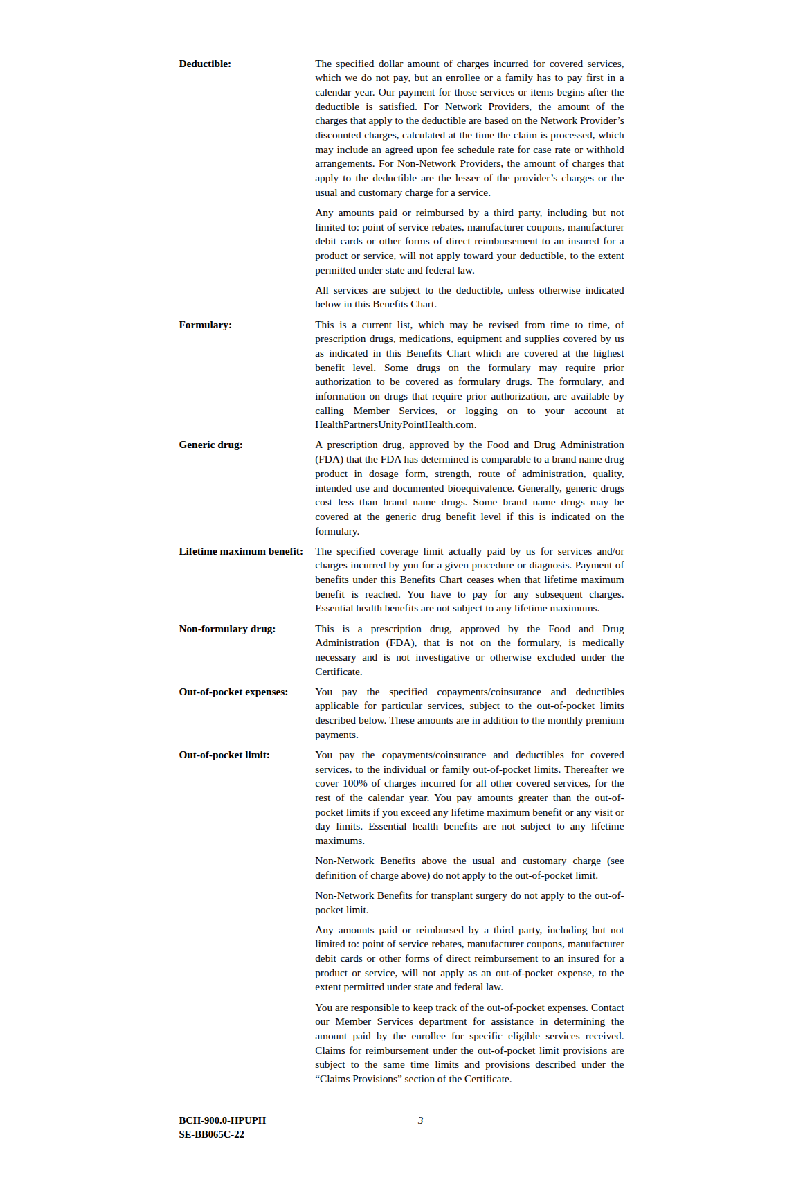| Deductible: | The specified dollar amount of charges incurred for covered services, which we do not pay, but an enrollee or a family has to pay first in a calendar year. Our payment for those services or items begins after the deductible is satisfied. For Network Providers, the amount of the charges that apply to the deductible are based on the Network Provider’s discounted charges, calculated at the time the claim is processed, which may include an agreed upon fee schedule rate for case rate or withhold arrangements. For Non-Network Providers, the amount of charges that apply to the deductible are the lesser of the provider’s charges or the usual and customary charge for a service. Any amounts paid or reimbursed by a third party, including but not limited to: point of service rebates, manufacturer coupons, manufacturer debit cards or other forms of direct reimbursement to an insured for a product or service, will not apply toward your deductible, to the extent permitted under state and federal law. All services are subject to the deductible, unless otherwise indicated below in this Benefits Chart. |
| Formulary: | This is a current list, which may be revised from time to time, of prescription drugs, medications, equipment and supplies covered by us as indicated in this Benefits Chart which are covered at the highest benefit level. Some drugs on the formulary may require prior authorization to be covered as formulary drugs. The formulary, and information on drugs that require prior authorization, are available by calling Member Services, or logging on to your account at HealthPartnersUnityPointHealth.com. |
| Generic drug: | A prescription drug, approved by the Food and Drug Administration (FDA) that the FDA has determined is comparable to a brand name drug product in dosage form, strength, route of administration, quality, intended use and documented bioequivalence. Generally, generic drugs cost less than brand name drugs. Some brand name drugs may be covered at the generic drug benefit level if this is indicated on the formulary. |
| Lifetime maximum benefit: | The specified coverage limit actually paid by us for services and/or charges incurred by you for a given procedure or diagnosis. Payment of benefits under this Benefits Chart ceases when that lifetime maximum benefit is reached. You have to pay for any subsequent charges. Essential health benefits are not subject to any lifetime maximums. |
| Non-formulary drug: | This is a prescription drug, approved by the Food and Drug Administration (FDA), that is not on the formulary, is medically necessary and is not investigative or otherwise excluded under the Certificate. |
| Out-of-pocket expenses: | You pay the specified copayments/coinsurance and deductibles applicable for particular services, subject to the out-of-pocket limits described below. These amounts are in addition to the monthly premium payments. |
| Out-of-pocket limit: | You pay the copayments/coinsurance and deductibles for covered services, to the individual or family out-of-pocket limits. Thereafter we cover 100% of charges incurred for all other covered services, for the rest of the calendar year. You pay amounts greater than the out-of-pocket limits if you exceed any lifetime maximum benefit or any visit or day limits. Essential health benefits are not subject to any lifetime maximums. Non-Network Benefits above the usual and customary charge (see definition of charge above) do not apply to the out-of-pocket limit. Non-Network Benefits for transplant surgery do not apply to the out-of-pocket limit. Any amounts paid or reimbursed by a third party, including but not limited to: point of service rebates, manufacturer coupons, manufacturer debit cards or other forms of direct reimbursement to an insured for a product or service, will not apply as an out-of-pocket expense, to the extent permitted under state and federal law. You are responsible to keep track of the out-of-pocket expenses. Contact our Member Services department for assistance in determining the amount paid by the enrollee for specific eligible services received. Claims for reimbursement under the out-of-pocket limit provisions are subject to the same time limits and provisions described under the “Claims Provisions” section of the Certificate. |
BCH-900.0-HPUPH
SE-BB065C-22
3